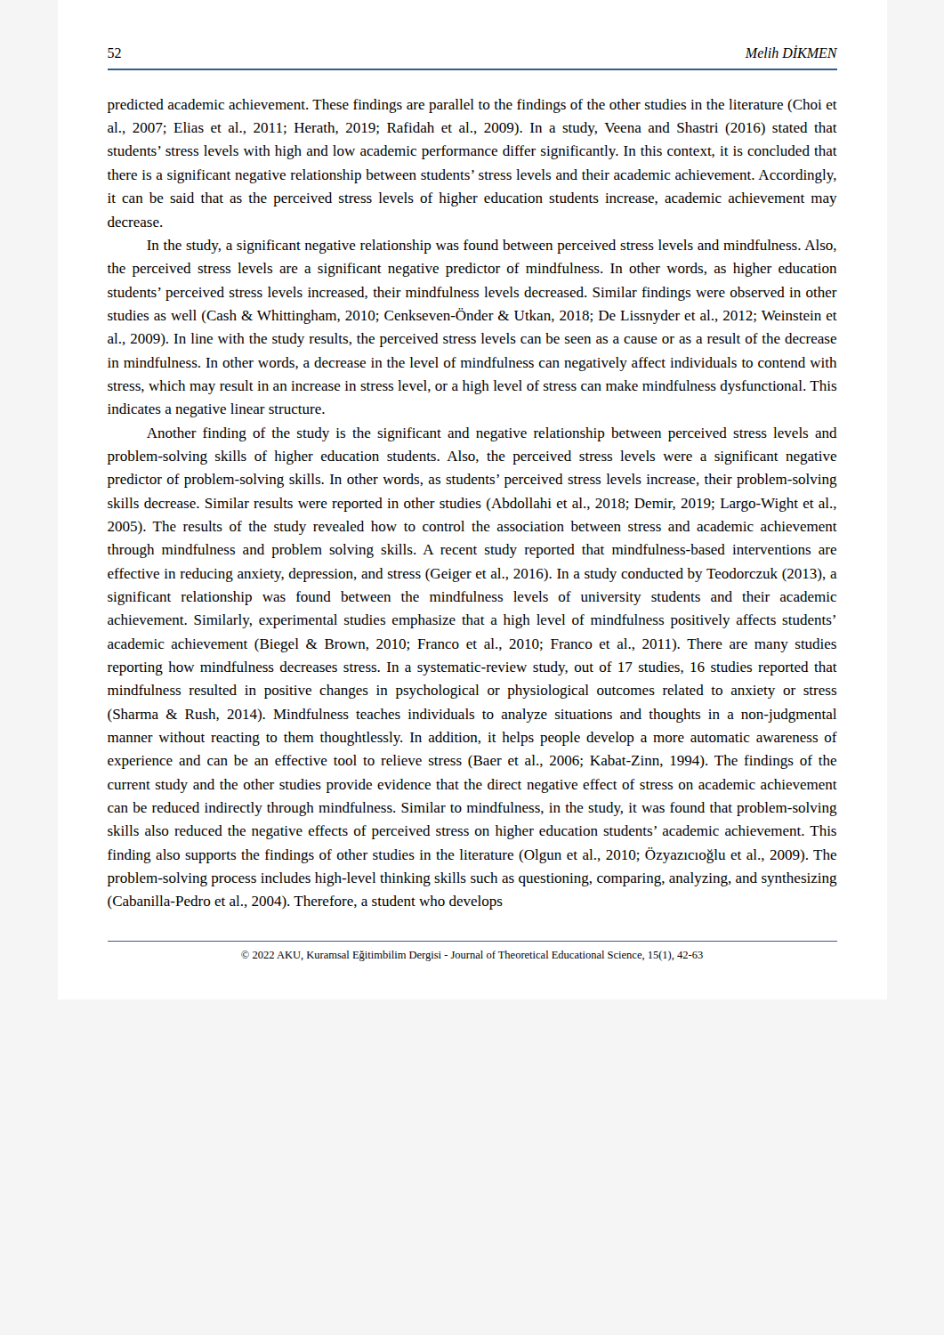52 Melih DİKMEN
predicted academic achievement. These findings are parallel to the findings of the other studies in the literature (Choi et al., 2007; Elias et al., 2011; Herath, 2019; Rafidah et al., 2009). In a study, Veena and Shastri (2016) stated that students’ stress levels with high and low academic performance differ significantly. In this context, it is concluded that there is a significant negative relationship between students’ stress levels and their academic achievement. Accordingly, it can be said that as the perceived stress levels of higher education students increase, academic achievement may decrease.
In the study, a significant negative relationship was found between perceived stress levels and mindfulness. Also, the perceived stress levels are a significant negative predictor of mindfulness. In other words, as higher education students’ perceived stress levels increased, their mindfulness levels decreased. Similar findings were observed in other studies as well (Cash & Whittingham, 2010; Cenkseven-Önder & Utkan, 2018; De Lissnyder et al., 2012; Weinstein et al., 2009). In line with the study results, the perceived stress levels can be seen as a cause or as a result of the decrease in mindfulness. In other words, a decrease in the level of mindfulness can negatively affect individuals to contend with stress, which may result in an increase in stress level, or a high level of stress can make mindfulness dysfunctional. This indicates a negative linear structure.
Another finding of the study is the significant and negative relationship between perceived stress levels and problem-solving skills of higher education students. Also, the perceived stress levels were a significant negative predictor of problem-solving skills. In other words, as students’ perceived stress levels increase, their problem-solving skills decrease. Similar results were reported in other studies (Abdollahi et al., 2018; Demir, 2019; Largo-Wight et al., 2005). The results of the study revealed how to control the association between stress and academic achievement through mindfulness and problem solving skills. A recent study reported that mindfulness-based interventions are effective in reducing anxiety, depression, and stress (Geiger et al., 2016). In a study conducted by Teodorczuk (2013), a significant relationship was found between the mindfulness levels of university students and their academic achievement. Similarly, experimental studies emphasize that a high level of mindfulness positively affects students’ academic achievement (Biegel & Brown, 2010; Franco et al., 2010; Franco et al., 2011). There are many studies reporting how mindfulness decreases stress. In a systematic-review study, out of 17 studies, 16 studies reported that mindfulness resulted in positive changes in psychological or physiological outcomes related to anxiety or stress (Sharma & Rush, 2014). Mindfulness teaches individuals to analyze situations and thoughts in a non-judgmental manner without reacting to them thoughtlessly. In addition, it helps people develop a more automatic awareness of experience and can be an effective tool to relieve stress (Baer et al., 2006; Kabat-Zinn, 1994). The findings of the current study and the other studies provide evidence that the direct negative effect of stress on academic achievement can be reduced indirectly through mindfulness. Similar to mindfulness, in the study, it was found that problem-solving skills also reduced the negative effects of perceived stress on higher education students’ academic achievement. This finding also supports the findings of other studies in the literature (Olgun et al., 2010; Özyazıcıoğlu et al., 2009). The problem-solving process includes high-level thinking skills such as questioning, comparing, analyzing, and synthesizing (Cabanilla-Pedro et al., 2004). Therefore, a student who develops
© 2022 AKU, Kuramsal Eğitimbilim Dergisi - Journal of Theoretical Educational Science, 15(1), 42-63